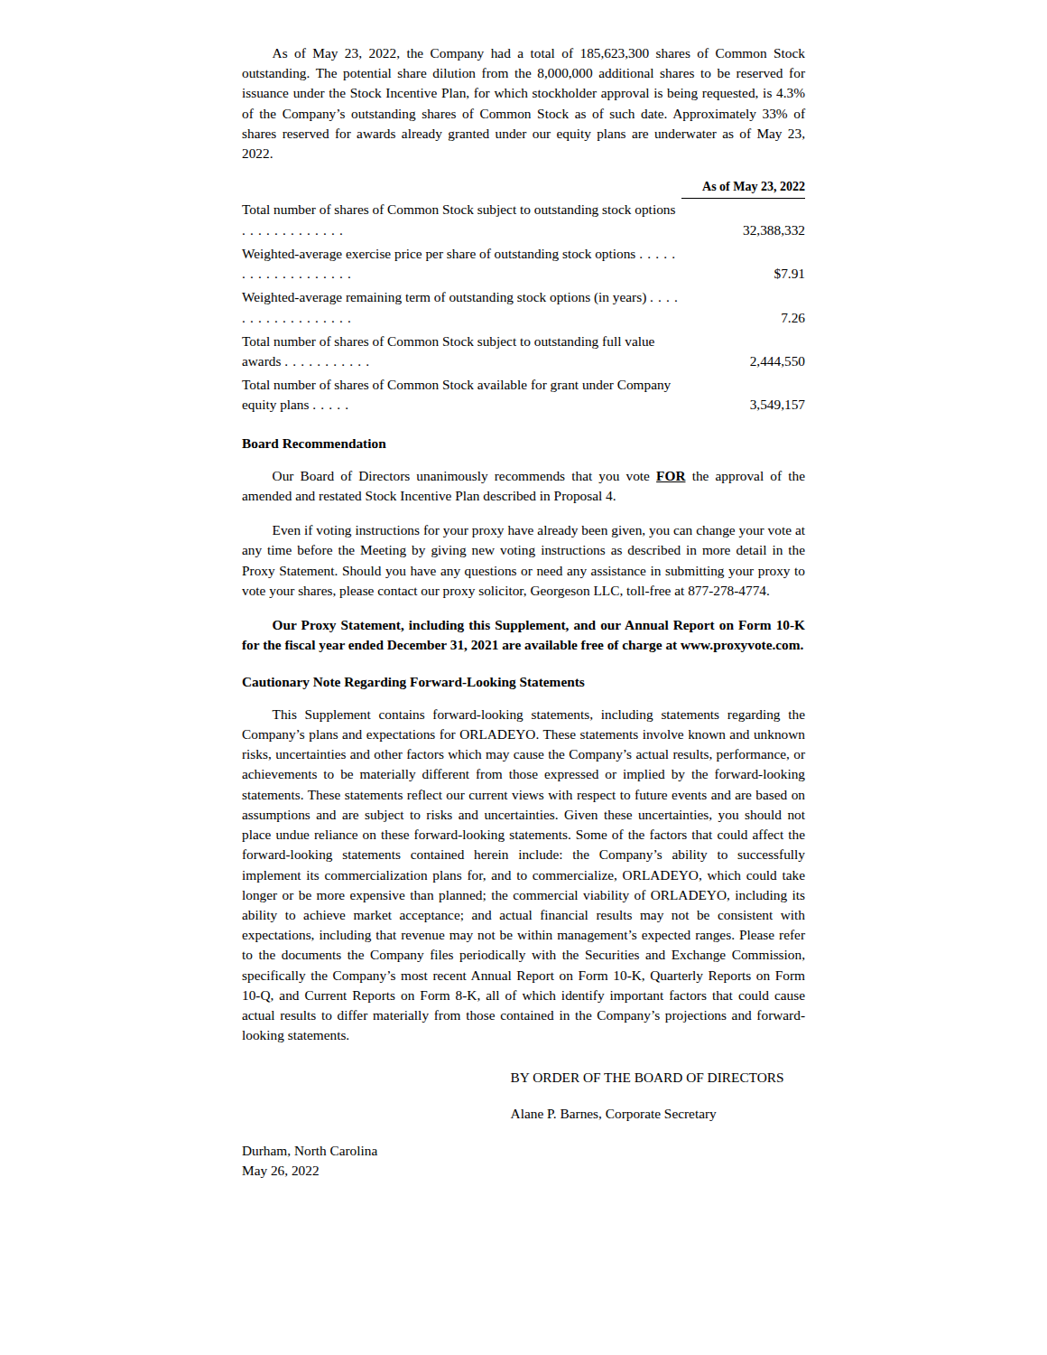As of May 23, 2022, the Company had a total of 185,623,300 shares of Common Stock outstanding. The potential share dilution from the 8,000,000 additional shares to be reserved for issuance under the Stock Incentive Plan, for which stockholder approval is being requested, is 4.3% of the Company’s outstanding shares of Common Stock as of such date. Approximately 33% of shares reserved for awards already granted under our equity plans are underwater as of May 23, 2022.
| | As of May 23, 2022 |
| --- | --- |
| Total number of shares of Common Stock subject to outstanding stock options . . . . . . . . . . . . . | 32,388,332 |
| Weighted-average exercise price per share of outstanding stock options . . . . . . . . . . . . . . . . . . . | $7.91 |
| Weighted-average remaining term of outstanding stock options (in years) . . . . . . . . . . . . . . . . . . | 7.26 |
| Total number of shares of Common Stock subject to outstanding full value awards . . . . . . . . . . . | 2,444,550 |
| Total number of shares of Common Stock available for grant under Company equity plans . . . . . | 3,549,157 |
Board Recommendation
Our Board of Directors unanimously recommends that you vote FOR the approval of the amended and restated Stock Incentive Plan described in Proposal 4.
Even if voting instructions for your proxy have already been given, you can change your vote at any time before the Meeting by giving new voting instructions as described in more detail in the Proxy Statement. Should you have any questions or need any assistance in submitting your proxy to vote your shares, please contact our proxy solicitor, Georgeson LLC, toll-free at 877-278-4774.
Our Proxy Statement, including this Supplement, and our Annual Report on Form 10-K for the fiscal year ended December 31, 2021 are available free of charge at www.proxyvote.com.
Cautionary Note Regarding Forward-Looking Statements
This Supplement contains forward-looking statements, including statements regarding the Company’s plans and expectations for ORLADEYO. These statements involve known and unknown risks, uncertainties and other factors which may cause the Company’s actual results, performance, or achievements to be materially different from those expressed or implied by the forward-looking statements. These statements reflect our current views with respect to future events and are based on assumptions and are subject to risks and uncertainties. Given these uncertainties, you should not place undue reliance on these forward-looking statements. Some of the factors that could affect the forward-looking statements contained herein include: the Company’s ability to successfully implement its commercialization plans for, and to commercialize, ORLADEYO, which could take longer or be more expensive than planned; the commercial viability of ORLADEYO, including its ability to achieve market acceptance; and actual financial results may not be consistent with expectations, including that revenue may not be within management’s expected ranges. Please refer to the documents the Company files periodically with the Securities and Exchange Commission, specifically the Company’s most recent Annual Report on Form 10-K, Quarterly Reports on Form 10-Q, and Current Reports on Form 8-K, all of which identify important factors that could cause actual results to differ materially from those contained in the Company’s projections and forward-looking statements.
BY ORDER OF THE BOARD OF DIRECTORS
Alane P. Barnes, Corporate Secretary
Durham, North Carolina
May 26, 2022